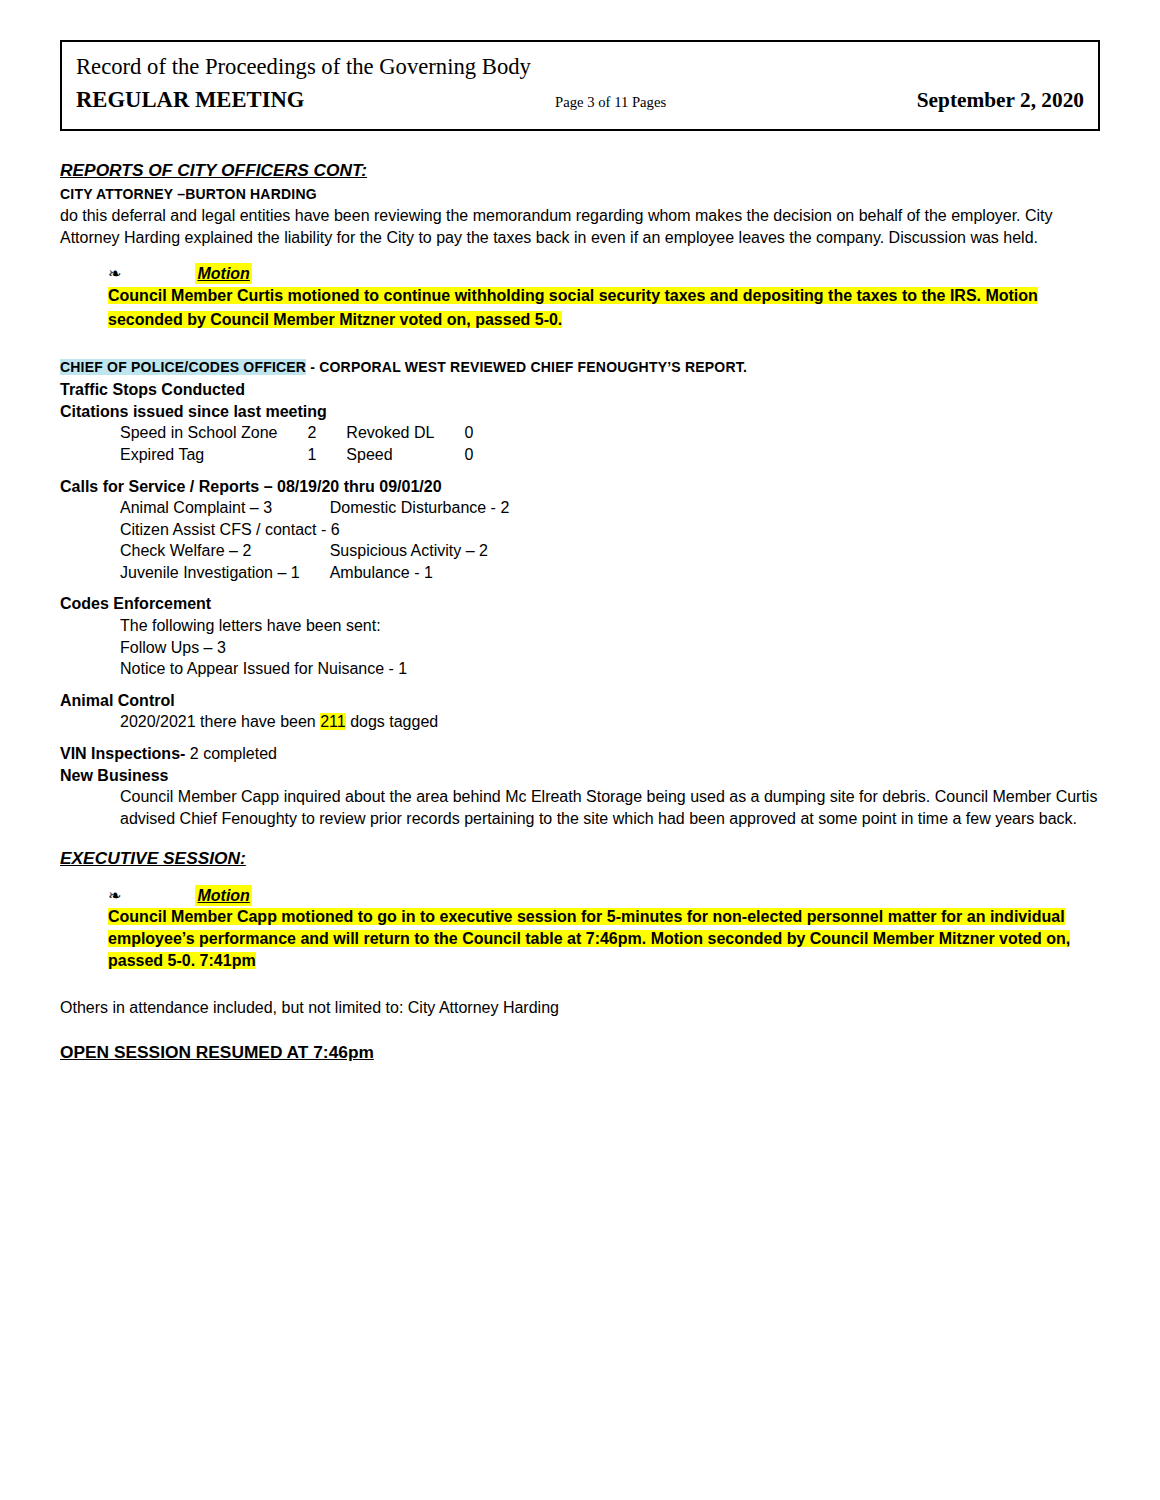Record of the Proceedings of the Governing Body
REGULAR MEETING Page 3 of 11 Pages September 2, 2020
REPORTS OF CITY OFFICERS CONT:
CITY ATTORNEY –BURTON HARDING
do this deferral and legal entities have been reviewing the memorandum regarding whom makes the decision on behalf of the employer. City Attorney Harding explained the liability for the City to pay the taxes back in even if an employee leaves the company. Discussion was held.
❧ Motion
Council Member Curtis motioned to continue withholding social security taxes and depositing the taxes to the IRS. Motion seconded by Council Member Mitzner voted on, passed 5-0.
CHIEF OF POLICE/CODES OFFICER - CORPORAL WEST REVIEWED CHIEF FENOUGHTY’S REPORT.
Traffic Stops Conducted
Citations issued since last meeting
| Speed in School Zone | 2 | Revoked DL | 0 |
| Expired Tag | 1 | Speed | 0 |
Calls for Service / Reports – 08/19/20 thru 09/01/20
| Animal Complaint – 3 | Domestic Disturbance - 2 |
| Citizen Assist CFS / contact - 6 |
| Check Welfare – 2 | Suspicious Activity – 2 |
| Juvenile Investigation – 1 | Ambulance - 1 |
Codes Enforcement
The following letters have been sent:
Follow Ups – 3
Notice to Appear Issued for Nuisance - 1
Animal Control
2020/2021 there have been 211 dogs tagged
VIN Inspections- 2 completed
New Business
Council Member Capp inquired about the area behind Mc Elreath Storage being used as a dumping site for debris. Council Member Curtis advised Chief Fenoughty to review prior records pertaining to the site which had been approved at some point in time a few years back.
EXECUTIVE SESSION:
❧ Motion
Council Member Capp motioned to go in to executive session for 5-minutes for non-elected personnel matter for an individual employee’s performance and will return to the Council table at 7:46pm. Motion seconded by Council Member Mitzner voted on, passed 5-0. 7:41pm
Others in attendance included, but not limited to: City Attorney Harding
OPEN SESSION RESUMED AT 7:46pm